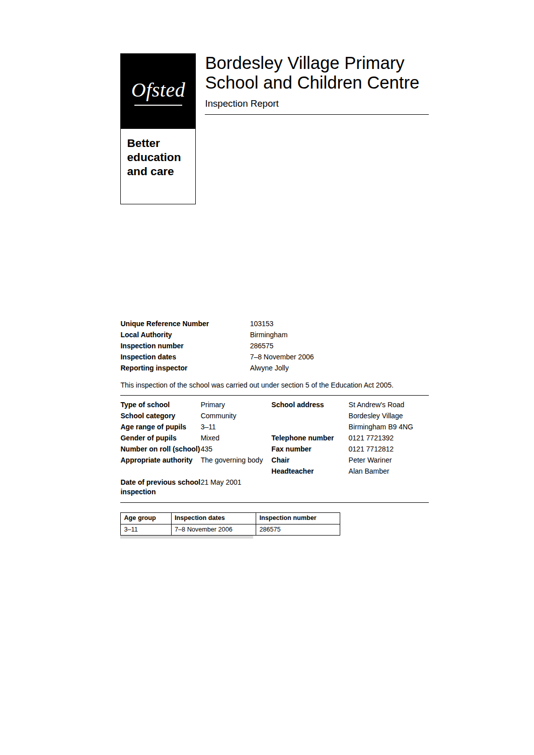Ofsted
Better
education
and care
Bordesley Village Primary School and Children Centre
Inspection Report
| Unique Reference Number | 103153 |
| Local Authority | Birmingham |
| Inspection number | 286575 |
| Inspection dates | 7–8 November 2006 |
| Reporting inspector | Alwyne Jolly |
This inspection of the school was carried out under section 5 of the Education Act 2005.
| Type of school | Primary | School address | St Andrew's Road |
| School category | Community | | Bordesley Village |
| Age range of pupils | 3–11 | | Birmingham B9 4NG |
| Gender of pupils | Mixed | Telephone number | 0121 7721392 |
| Number on roll (school) | 435 | Fax number | 0121 7712812 |
| Appropriate authority | The governing body | Chair | Peter Wariner |
| | | Headteacher | Alan Bamber |
| Date of previous school inspection | 21 May 2001 | | |
| Age group | Inspection dates | Inspection number | |
| --- | --- | --- | --- |
| 3–11 | 7–8 November 2006 | 286575 | |